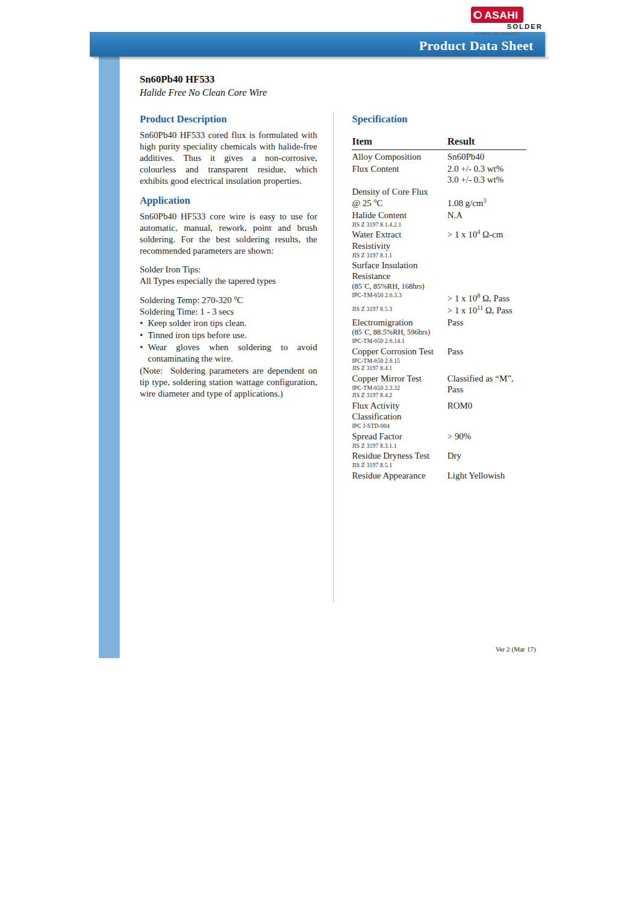Product Data Sheet
ASAHI SOLDER SYMBOL OF QUALITY
Sn60Pb40 HF533
Halide Free No Clean Core Wire
Product Description
Sn60Pb40 HF533 cored flux is formulated with high purity speciality chemicals with halide-free additives. Thus it gives a non-corrosive, colourless and transparent residue, which exhibits good electrical insulation properties.
Application
Sn60Pb40 HF533 core wire is easy to use for automatic, manual, rework, point and brush soldering. For the best soldering results, the recommended parameters are shown:
Solder Iron Tips:
All Types especially the tapered types
Soldering Temp: 270-320 oC
Soldering Time: 1 - 3 secs
Keep solder iron tips clean.
Tinned iron tips before use.
Wear gloves when soldering to avoid contaminating the wire.
(Note: Soldering parameters are dependent on tip type, soldering station wattage configuration, wire diameter and type of applications.)
Specification
| Item | Result |
| --- | --- |
| Alloy Composition | Sn60Pb40 |
| Flux Content | 2.0 +/- 0.3 wt% 3.0 +/- 0.3 wt% |
| Density of Core Flux @ 25 o C | 1.08 g/cm 3 |
| Halide Content JIS Z 3197 8.1.4.2.1 | N.A |
| Water Extract Resistivity JIS Z 3197 8.1.1 | > 1 x 10 4 Ω-cm |
| Surface Insulation Resistance (85˙C, 85%RH, 168hrs) IPC-TM-650 2.6.3.3 | > 1 x 10 8 Ω, Pass |
| JIS Z 3197 8.5.3 | > 1 x 10 11 Ω, Pass |
| Electromigration (85˙C, 88.5%RH, 596hrs) IPC-TM-650 2.6.14.1 | Pass |
| Copper Corrosion Test IPC-TM-650 2.6.15 JIS Z 3197 8.4.1 | Pass |
| Copper Mirror Test IPC-TM-650 2.3.32 JIS Z 3197 8.4.2 | Classified as “M”, Pass |
| Flux Activity Classification IPC J-STD-004 | ROM0 |
| Spread Factor JIS Z 3197 8.3.1.1 | > 90% |
| Residue Dryness Test JIS Z 3197 8.5.1 | Dry |
| Residue Appearance | Light Yellowish |
Ver 2 (Mar 17)